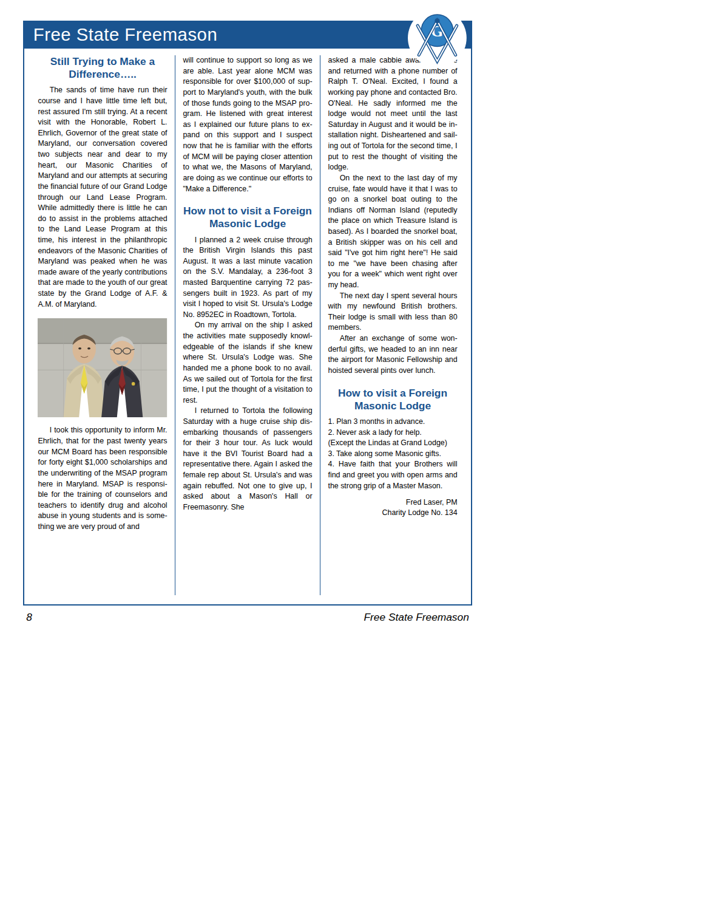Free State Freemason G
Still Trying to Make a Difference…..
The sands of time have run their course and I have little time left but, rest assured I'm still trying. At a recent visit with the Honorable, Robert L. Ehrlich, Governor of the great state of Maryland, our conversation covered two subjects near and dear to my heart, our Masonic Charities of Maryland and our attempts at securing the financial future of our Grand Lodge through our Land Lease Program. While admittedly there is little he can do to assist in the problems attached to the Land Lease Program at this time, his interest in the philanthropic endeavors of the Masonic Charities of Maryland was peaked when he was made aware of the yearly contributions that are made to the youth of our great state by the Grand Lodge of A.F. & A.M. of Maryland.
I took this opportunity to inform Mr. Ehrlich, that for the past twenty years our MCM Board has been responsible for forty eight $1,000 scholarships and the underwriting of the MSAP program here in Maryland. MSAP is responsible for the training of counselors and teachers to identify drug and alcohol abuse in young students and is something we are very proud of and
will continue to support so long as we are able. Last year alone MCM was responsible for over $100,000 of support to Maryland's youth, with the bulk of those funds going to the MSAP program. He listened with great interest as I explained our future plans to expand on this support and I suspect now that he is familiar with the efforts of MCM will be paying closer attention to what we, the Masons of Maryland, are doing as we continue our efforts to "Make a Difference."
How not to visit a Foreign Masonic Lodge
I planned a 2 week cruise through the British Virgin Islands this past August. It was a last minute vacation on the S.V. Mandalay, a 236-foot 3 masted Barquentine carrying 72 passengers built in 1923. As part of my visit I hoped to visit St. Ursula's Lodge No. 8952EC in Roadtown, Tortola.
On my arrival on the ship I asked the activities mate supposedly knowledgeable of the islands if she knew where St. Ursula's Lodge was. She handed me a phone book to no avail. As we sailed out of Tortola for the first time, I put the thought of a visitation to rest.
I returned to Tortola the following Saturday with a huge cruise ship disembarking thousands of passengers for their 3 hour tour. As luck would have it the BVI Tourist Board had a representative there. Again I asked the female rep about St. Ursula's and was again rebuffed. Not one to give up, I asked about a Mason's Hall or Freemasonry. She
asked a male cabbie awaiting a fare and returned with a phone number of Ralph T. O'Neal. Excited, I found a working pay phone and contacted Bro. O'Neal. He sadly informed me the lodge would not meet until the last Saturday in August and it would be installation night. Disheartened and sailing out of Tortola for the second time, I put to rest the thought of visiting the lodge.
On the next to the last day of my cruise, fate would have it that I was to go on a snorkel boat outing to the Indians off Norman Island (reputedly the place on which Treasure Island is based). As I boarded the snorkel boat, a British skipper was on his cell and said "I've got him right here"! He said to me "we have been chasing after you for a week" which went right over my head.
The next day I spent several hours with my newfound British brothers. Their lodge is small with less than 80 members.
After an exchange of some wonderful gifts, we headed to an inn near the airport for Masonic Fellowship and hoisted several pints over lunch.
How to visit a Foreign Masonic Lodge
1. Plan 3 months in advance.
2. Never ask a lady for help.
(Except the Lindas at Grand Lodge)
3. Take along some Masonic gifts.
4. Have faith that your Brothers will find and greet you with open arms and the strong grip of a Master Mason.
Fred Laser, PM
Charity Lodge No. 134
8
Free State Freemason